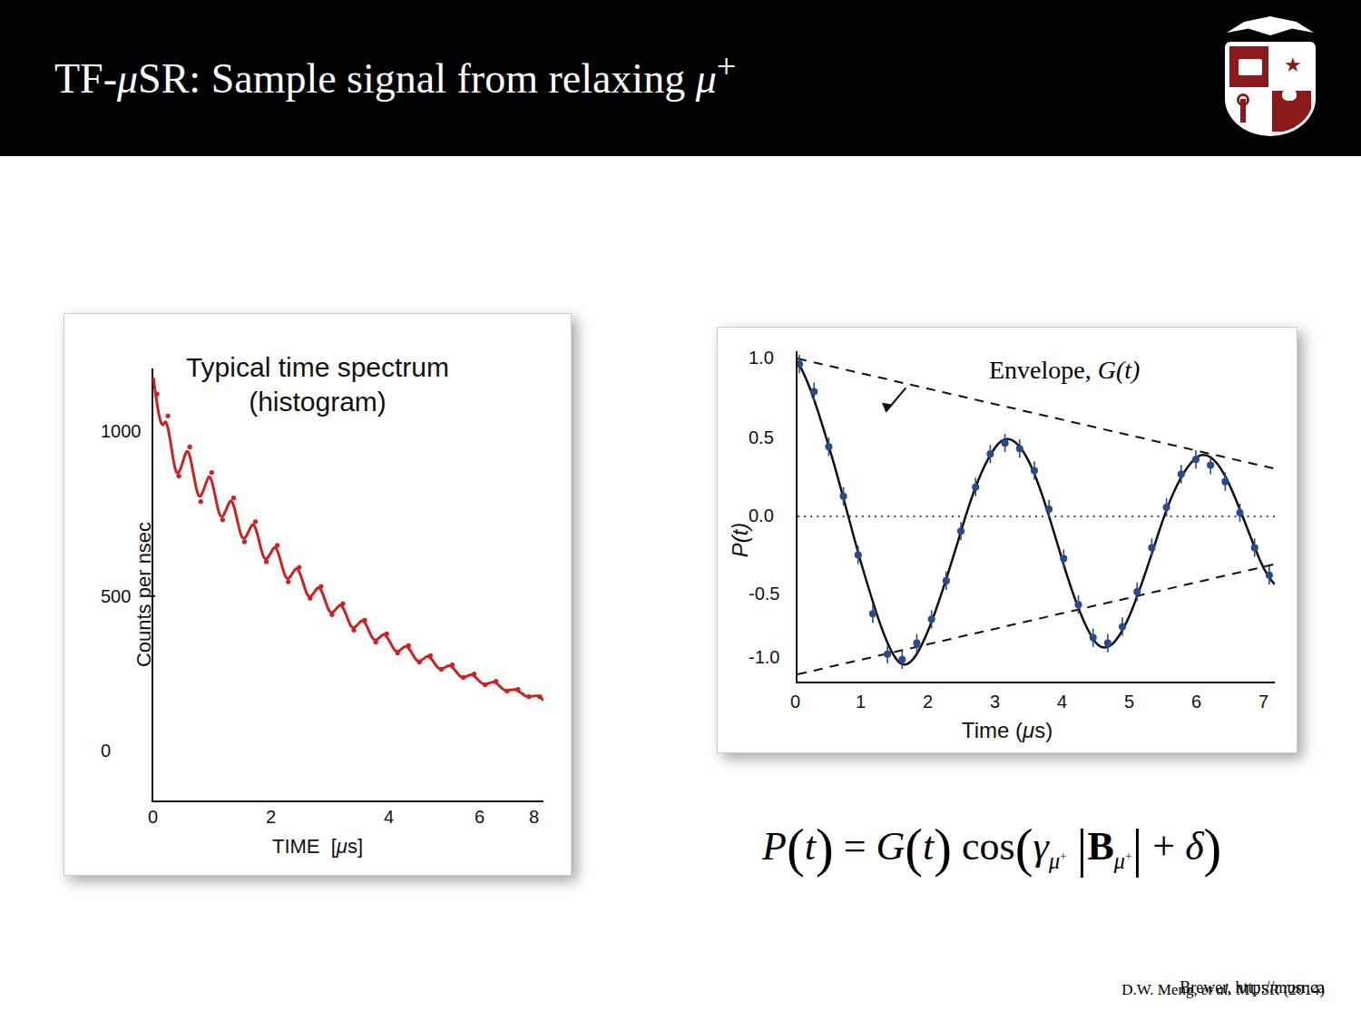TF-μ SR: Sample signal from relaxing μ+
★
Typical time spectrum
(histogram)
Counts per nsec
TIME [μs]
1000
500
0
0
2
4
6
8
P(t)
Time (μs)
1.0
0.5
0.0
-0.5
-1.0
0
1
2
3
4
5
6
7
Envelope, G(t)
P(t) = G(t) cos(γμ+ |Bμ+| + δ)
Brewer, http://musr.ca
D.W. Meng, et al. MUSR (2014)